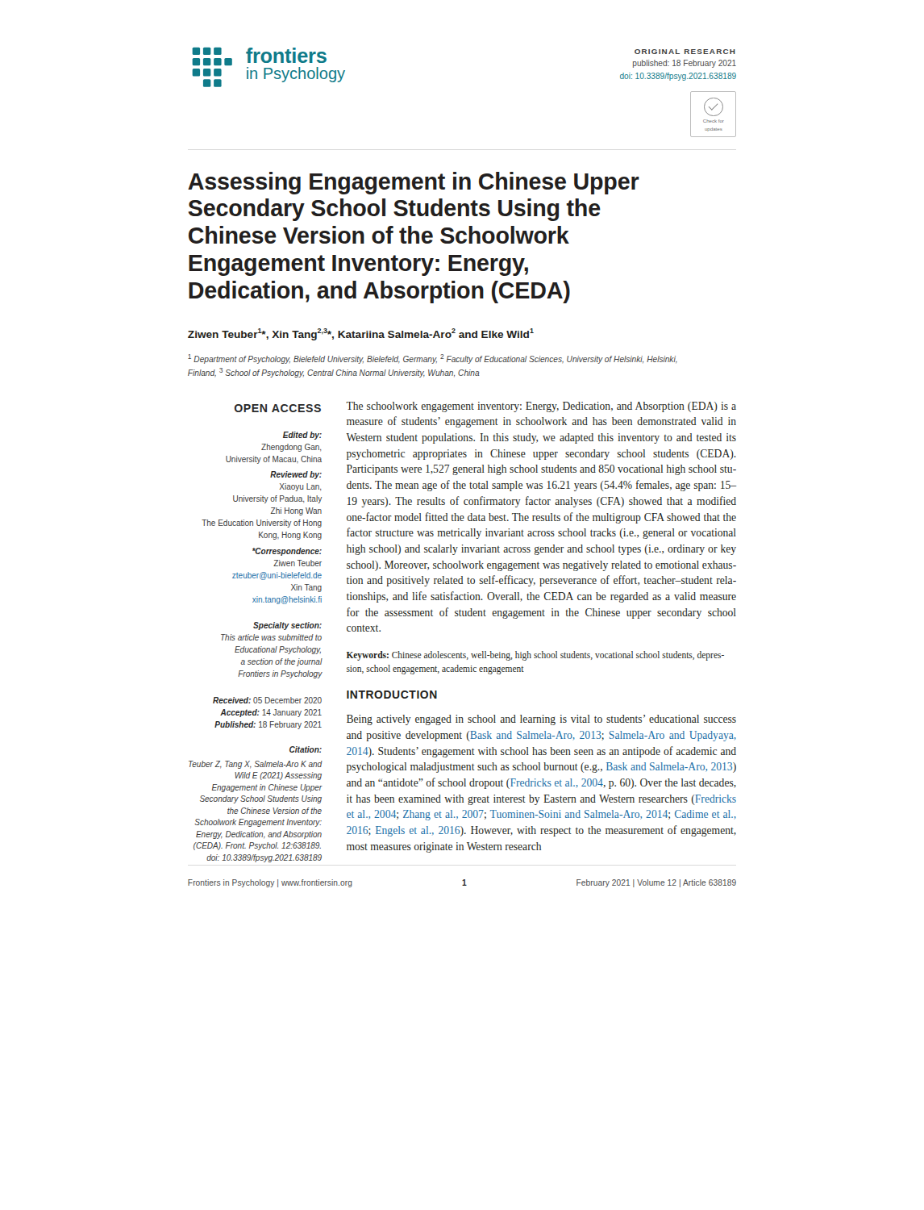frontiers in Psychology
Original Research
published: 18 February 2021
doi: 10.3389/fpsyg.2021.638189
Check for
updates
Assessing Engagement in Chinese Upper Secondary School Students Using the Chinese Version of the Schoolwork Engagement Inventory: Energy, Dedication, and Absorption (CEDA)
Ziwen Teuber1*, Xin Tang2,3*, Katariina Salmela-Aro2 and Elke Wild1
1 Department of Psychology, Bielefeld University, Bielefeld, Germany, 2 Faculty of Educational Sciences, University of Helsinki, Helsinki, Finland, 3 School of Psychology, Central China Normal University, Wuhan, China
OPEN ACCESS
Edited by:
Zhengdong Gan,
University of Macau, China
Reviewed by:
Xiaoyu Lan,
University of Padua, Italy
Zhi Hong Wan
The Education University of Hong
Kong, Hong Kong
*Correspondence:
Ziwen Teuber
zteuber@uni-bielefeld.de
Xin Tang
xin.tang@helsinki.fi
Specialty section:
This article was submitted to
Educational Psychology,
a section of the journal
Frontiers in Psychology
Received: 05 December 2020
Accepted: 14 January 2021
Published: 18 February 2021
Citation: Teuber Z, Tang X, Salmela-Aro K and Wild E (2021) Assessing Engagement in Chinese Upper Secondary School Students Using the Chinese Version of the Schoolwork Engagement Inventory: Energy, Dedication, and Absorption (CEDA). Front. Psychol. 12:638189. doi: 10.3389/fpsyg.2021.638189
The schoolwork engagement inventory: Energy, Dedication, and Absorption (EDA) is a measure of students’ engagement in schoolwork and has been demonstrated valid in Western student populations. In this study, we adapted this inventory to and tested its psychometric appropriates in Chinese upper secondary school students (CEDA). Participants were 1,527 general high school students and 850 vocational high school students. The mean age of the total sample was 16.21 years (54.4% females, age span: 15–19 years). The results of confirmatory factor analyses (CFA) showed that a modified one-factor model fitted the data best. The results of the multigroup CFA showed that the factor structure was metrically invariant across school tracks (i.e., general or vocational high school) and scalarly invariant across gender and school types (i.e., ordinary or key school). Moreover, schoolwork engagement was negatively related to emotional exhaustion and positively related to self-efficacy, perseverance of effort, teacher–student relationships, and life satisfaction. Overall, the CEDA can be regarded as a valid measure for the assessment of student engagement in the Chinese upper secondary school context.
Keywords: Chinese adolescents, well-being, high school students, vocational school students, depression, school engagement, academic engagement
INTRODUCTION
Being actively engaged in school and learning is vital to students’ educational success and positive development (Bask and Salmela-Aro, 2013; Salmela-Aro and Upadyaya, 2014). Students’ engagement with school has been seen as an antipode of academic and psychological maladjustment such as school burnout (e.g., Bask and Salmela-Aro, 2013) and an “antidote” of school dropout (Fredricks et al., 2004, p. 60). Over the last decades, it has been examined with great interest by Eastern and Western researchers (Fredricks et al., 2004; Zhang et al., 2007; Tuominen-Soini and Salmela-Aro, 2014; Cadime et al., 2016; Engels et al., 2016). However, with respect to the measurement of engagement, most measures originate in Western research
Frontiers in Psychology | www.frontiersin.org
1
February 2021 | Volume 12 | Article 638189